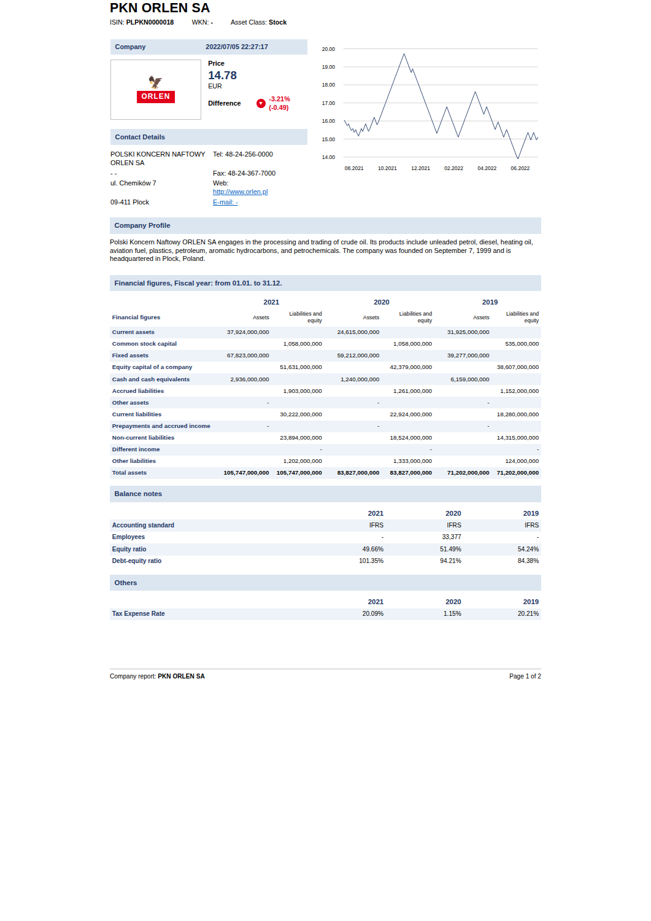PKN ORLEN SA
ISIN: PLPKN0000018 WKN: - Asset Class: Stock
| Company 2022/07/05 22:27:17 🦅 ORLEN Price 14.78 EUR Difference ▼ -3.21%(-0.49) Contact Details / POLSKI KONCERN NAFTOWY ORLEN SA / Tel: 48-24-256-0000 / / - - / Fax: 48-24-367-7000 / / ul. Chemików 7 / Web: http://www.orlen.pl / / 09-411 Plock / E-mail: - / | 20.00 19.00 18.00 17.00 16.00 15.00 14.00 08.2021 10.2021 12.2021 02.2022 04.2022 06.2022 |
Company Profile
Polski Koncern Naftowy ORLEN SA engages in the processing and trading of crude oil. Its products include unleaded petrol, diesel, heating oil, aviation fuel, plastics, petroleum, aromatic hydrocarbons, and petrochemicals. The company was founded on September 7, 1999 and is headquartered in Plock, Poland.
Financial figures, Fiscal year: from 01.01. to 31.12.
| | 2021 | | 2020 | | 2019 |
| --- | --- | --- | --- | --- | --- |
| Financial figures | Assets | Liabilities and equity | | Assets | Liabilities and equity | | Assets | Liabilities and equity |
| Current assets | 37,924,000,000 | | | 24,615,000,000 | | | 31,925,000,000 | |
| Common stock capital | | 1,058,000,000 | | | 1,058,000,000 | | | 535,000,000 |
| Fixed assets | 67,823,000,000 | | | 59,212,000,000 | | | 39,277,000,000 | |
| Equity capital of a company | | 51,631,000,000 | | | 42,379,000,000 | | | 38,607,000,000 |
| Cash and cash equivalents | 2,936,000,000 | | | 1,240,000,000 | | | 6,159,000,000 | |
| Accrued liabilities | | 1,903,000,000 | | | 1,261,000,000 | | | 1,152,000,000 |
| Other assets | - | | | - | | | - | |
| Current liabilities | | 30,222,000,000 | | | 22,924,000,000 | | | 18,280,000,000 |
| Prepayments and accrued income | - | | | - | | | - | |
| Non-current liabilities | | 23,894,000,000 | | | 18,524,000,000 | | | 14,315,000,000 |
| Different income | | - | | | - | | | - |
| Other liabilities | | 1,202,000,000 | | | 1,333,000,000 | | | 124,000,000 |
| Total assets | 105,747,000,000 | 105,747,000,000 | | 83,827,000,000 | 83,827,000,000 | | 71,202,000,000 | 71,202,000,000 |
Balance notes
| | 2021 | 2020 | 2019 |
| --- | --- | --- | --- |
| Accounting standard | IFRS | IFRS | IFRS |
| Employees | - | 33,377 | - |
| Equity ratio | 49.66% | 51.49% | 54.24% |
| Debt-equity ratio | 101.35% | 94.21% | 84.38% |
Others
| | 2021 | 2020 | 2019 |
| --- | --- | --- | --- |
| Tax Expense Rate | 20.09% | 1.15% | 20.21% |
Company report: PKN ORLEN SA
Page 1 of 2